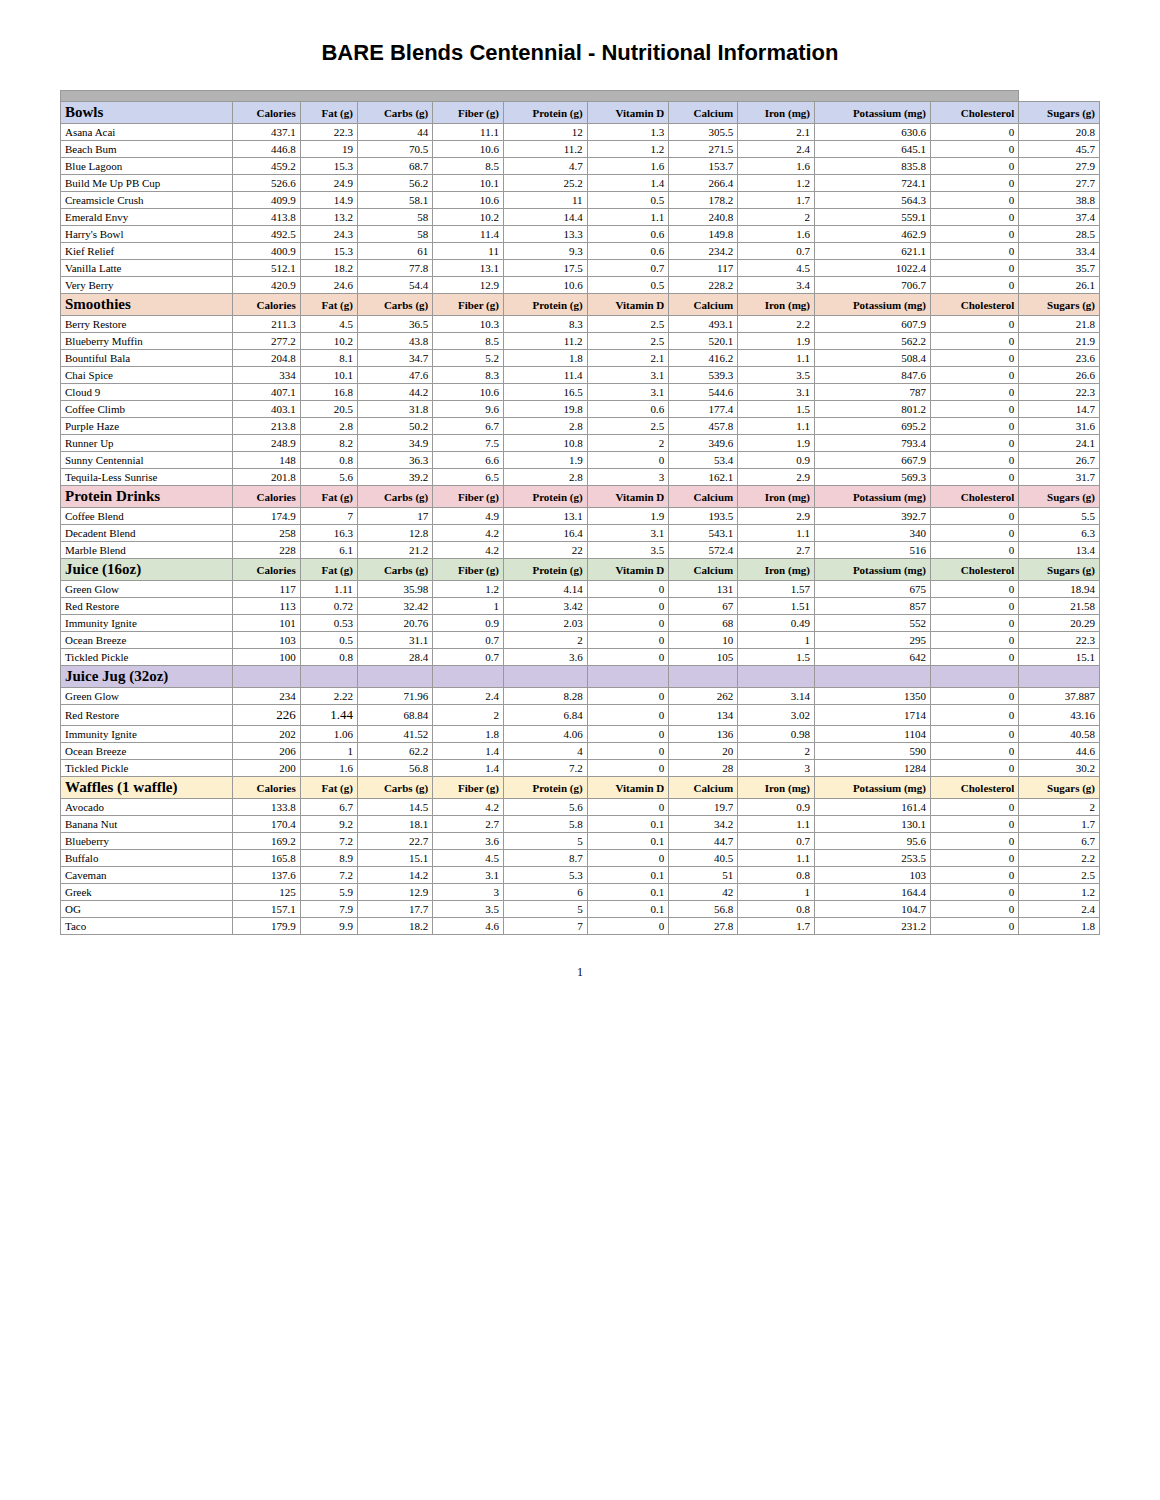BARE Blends Centennial - Nutritional Information
| Bowls | Calories | Fat (g) | Carbs (g) | Fiber (g) | Protein (g) | Vitamin D | Calcium | Iron (mg) | Potassium (mg) | Cholesterol | Sugars (g) |
| --- | --- | --- | --- | --- | --- | --- | --- | --- | --- | --- | --- |
| Asana Acai | 437.1 | 22.3 | 44 | 11.1 | 12 | 1.3 | 305.5 | 2.1 | 630.6 | 0 | 20.8 |
| Beach Bum | 446.8 | 19 | 70.5 | 10.6 | 11.2 | 1.2 | 271.5 | 2.4 | 645.1 | 0 | 45.7 |
| Blue Lagoon | 459.2 | 15.3 | 68.7 | 8.5 | 4.7 | 1.6 | 153.7 | 1.6 | 835.8 | 0 | 27.9 |
| Build Me Up PB Cup | 526.6 | 24.9 | 56.2 | 10.1 | 25.2 | 1.4 | 266.4 | 1.2 | 724.1 | 0 | 27.7 |
| Creamsicle Crush | 409.9 | 14.9 | 58.1 | 10.6 | 11 | 0.5 | 178.2 | 1.7 | 564.3 | 0 | 38.8 |
| Emerald Envy | 413.8 | 13.2 | 58 | 10.2 | 14.4 | 1.1 | 240.8 | 2 | 559.1 | 0 | 37.4 |
| Harry's Bowl | 492.5 | 24.3 | 58 | 11.4 | 13.3 | 0.6 | 149.8 | 1.6 | 462.9 | 0 | 28.5 |
| Kief Relief | 400.9 | 15.3 | 61 | 11 | 9.3 | 0.6 | 234.2 | 0.7 | 621.1 | 0 | 33.4 |
| Vanilla Latte | 512.1 | 18.2 | 77.8 | 13.1 | 17.5 | 0.7 | 117 | 4.5 | 1022.4 | 0 | 35.7 |
| Very Berry | 420.9 | 24.6 | 54.4 | 12.9 | 10.6 | 0.5 | 228.2 | 3.4 | 706.7 | 0 | 26.1 |
| Smoothies | Calories | Fat (g) | Carbs (g) | Fiber (g) | Protein (g) | Vitamin D | Calcium | Iron (mg) | Potassium (mg) | Cholesterol | Sugars (g) |
| Berry Restore | 211.3 | 4.5 | 36.5 | 10.3 | 8.3 | 2.5 | 493.1 | 2.2 | 607.9 | 0 | 21.8 |
| Blueberry Muffin | 277.2 | 10.2 | 43.8 | 8.5 | 11.2 | 2.5 | 520.1 | 1.9 | 562.2 | 0 | 21.9 |
| Bountiful Bala | 204.8 | 8.1 | 34.7 | 5.2 | 1.8 | 2.1 | 416.2 | 1.1 | 508.4 | 0 | 23.6 |
| Chai Spice | 334 | 10.1 | 47.6 | 8.3 | 11.4 | 3.1 | 539.3 | 3.5 | 847.6 | 0 | 26.6 |
| Cloud 9 | 407.1 | 16.8 | 44.2 | 10.6 | 16.5 | 3.1 | 544.6 | 3.1 | 787 | 0 | 22.3 |
| Coffee Climb | 403.1 | 20.5 | 31.8 | 9.6 | 19.8 | 0.6 | 177.4 | 1.5 | 801.2 | 0 | 14.7 |
| Purple Haze | 213.8 | 2.8 | 50.2 | 6.7 | 2.8 | 2.5 | 457.8 | 1.1 | 695.2 | 0 | 31.6 |
| Runner Up | 248.9 | 8.2 | 34.9 | 7.5 | 10.8 | 2 | 349.6 | 1.9 | 793.4 | 0 | 24.1 |
| Sunny Centennial | 148 | 0.8 | 36.3 | 6.6 | 1.9 | 0 | 53.4 | 0.9 | 667.9 | 0 | 26.7 |
| Tequila-Less Sunrise | 201.8 | 5.6 | 39.2 | 6.5 | 2.8 | 3 | 162.1 | 2.9 | 569.3 | 0 | 31.7 |
| Protein Drinks | Calories | Fat (g) | Carbs (g) | Fiber (g) | Protein (g) | Vitamin D | Calcium | Iron (mg) | Potassium (mg) | Cholesterol | Sugars (g) |
| Coffee Blend | 174.9 | 7 | 17 | 4.9 | 13.1 | 1.9 | 193.5 | 2.9 | 392.7 | 0 | 5.5 |
| Decadent Blend | 258 | 16.3 | 12.8 | 4.2 | 16.4 | 3.1 | 543.1 | 1.1 | 340 | 0 | 6.3 |
| Marble Blend | 228 | 6.1 | 21.2 | 4.2 | 22 | 3.5 | 572.4 | 2.7 | 516 | 0 | 13.4 |
| Juice (16oz) | Calories | Fat (g) | Carbs (g) | Fiber (g) | Protein (g) | Vitamin D | Calcium | Iron (mg) | Potassium (mg) | Cholesterol | Sugars (g) |
| Green Glow | 117 | 1.11 | 35.98 | 1.2 | 4.14 | 0 | 131 | 1.57 | 675 | 0 | 18.94 |
| Red Restore | 113 | 0.72 | 32.42 | 1 | 3.42 | 0 | 67 | 1.51 | 857 | 0 | 21.58 |
| Immunity Ignite | 101 | 0.53 | 20.76 | 0.9 | 2.03 | 0 | 68 | 0.49 | 552 | 0 | 20.29 |
| Ocean Breeze | 103 | 0.5 | 31.1 | 0.7 | 2 | 0 | 10 | 1 | 295 | 0 | 22.3 |
| Tickled Pickle | 100 | 0.8 | 28.4 | 0.7 | 3.6 | 0 | 105 | 1.5 | 642 | 0 | 15.1 |
| Juice Jug (32oz) | | | | | | | | | | | |
| Green Glow | 234 | 2.22 | 71.96 | 2.4 | 8.28 | 0 | 262 | 3.14 | 1350 | 0 | 37.887 |
| Red Restore | 226 | 1.44 | 68.84 | 2 | 6.84 | 0 | 134 | 3.02 | 1714 | 0 | 43.16 |
| Immunity Ignite | 202 | 1.06 | 41.52 | 1.8 | 4.06 | 0 | 136 | 0.98 | 1104 | 0 | 40.58 |
| Ocean Breeze | 206 | 1 | 62.2 | 1.4 | 4 | 0 | 20 | 2 | 590 | 0 | 44.6 |
| Tickled Pickle | 200 | 1.6 | 56.8 | 1.4 | 7.2 | 0 | 28 | 3 | 1284 | 0 | 30.2 |
| Waffles (1 waffle) | Calories | Fat (g) | Carbs (g) | Fiber (g) | Protein (g) | Vitamin D | Calcium | Iron (mg) | Potassium (mg) | Cholesterol | Sugars (g) |
| Avocado | 133.8 | 6.7 | 14.5 | 4.2 | 5.6 | 0 | 19.7 | 0.9 | 161.4 | 0 | 2 |
| Banana Nut | 170.4 | 9.2 | 18.1 | 2.7 | 5.8 | 0.1 | 34.2 | 1.1 | 130.1 | 0 | 1.7 |
| Blueberry | 169.2 | 7.2 | 22.7 | 3.6 | 5 | 0.1 | 44.7 | 0.7 | 95.6 | 0 | 6.7 |
| Buffalo | 165.8 | 8.9 | 15.1 | 4.5 | 8.7 | 0 | 40.5 | 1.1 | 253.5 | 0 | 2.2 |
| Caveman | 137.6 | 7.2 | 14.2 | 3.1 | 5.3 | 0.1 | 51 | 0.8 | 103 | 0 | 2.5 |
| Greek | 125 | 5.9 | 12.9 | 3 | 6 | 0.1 | 42 | 1 | 164.4 | 0 | 1.2 |
| OG | 157.1 | 7.9 | 17.7 | 3.5 | 5 | 0.1 | 56.8 | 0.8 | 104.7 | 0 | 2.4 |
| Taco | 179.9 | 9.9 | 18.2 | 4.6 | 7 | 0 | 27.8 | 1.7 | 231.2 | 0 | 1.8 |
1